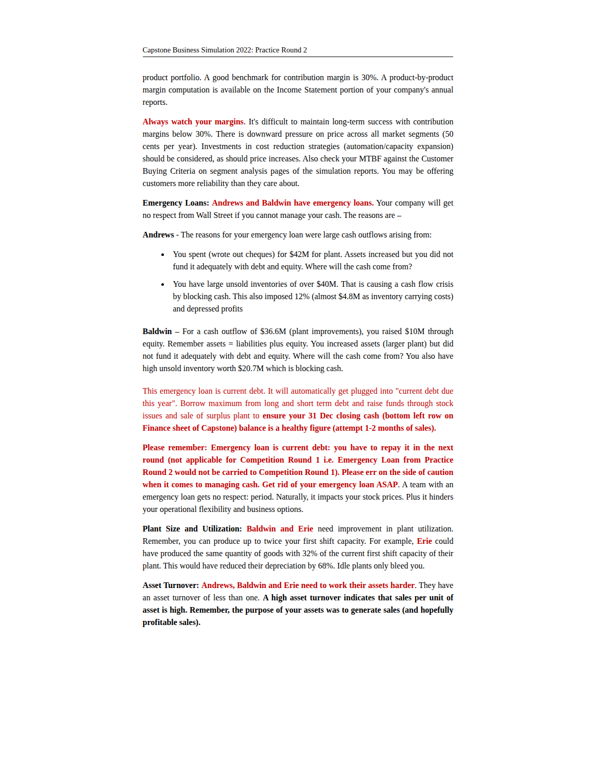Capstone Business Simulation 2022: Practice Round 2
product portfolio. A good benchmark for contribution margin is 30%. A product-by-product margin computation is available on the Income Statement portion of your company's annual reports.
Always watch your margins. It's difficult to maintain long-term success with contribution margins below 30%. There is downward pressure on price across all market segments (50 cents per year). Investments in cost reduction strategies (automation/capacity expansion) should be considered, as should price increases. Also check your MTBF against the Customer Buying Criteria on segment analysis pages of the simulation reports. You may be offering customers more reliability than they care about.
Emergency Loans: Andrews and Baldwin have emergency loans. Your company will get no respect from Wall Street if you cannot manage your cash. The reasons are –
Andrews - The reasons for your emergency loan were large cash outflows arising from:
You spent (wrote out cheques) for $42M for plant. Assets increased but you did not fund it adequately with debt and equity. Where will the cash come from?
You have large unsold inventories of over $40M. That is causing a cash flow crisis by blocking cash. This also imposed 12% (almost $4.8M as inventory carrying costs) and depressed profits
Baldwin – For a cash outflow of $36.6M (plant improvements), you raised $10M through equity. Remember assets = liabilities plus equity. You increased assets (larger plant) but did not fund it adequately with debt and equity. Where will the cash come from? You also have high unsold inventory worth $20.7M which is blocking cash.
This emergency loan is current debt. It will automatically get plugged into "current debt due this year". Borrow maximum from long and short term debt and raise funds through stock issues and sale of surplus plant to ensure your 31 Dec closing cash (bottom left row on Finance sheet of Capstone) balance is a healthy figure (attempt 1-2 months of sales).
Please remember: Emergency loan is current debt: you have to repay it in the next round (not applicable for Competition Round 1 i.e. Emergency Loan from Practice Round 2 would not be carried to Competition Round 1). Please err on the side of caution when it comes to managing cash. Get rid of your emergency loan ASAP. A team with an emergency loan gets no respect: period. Naturally, it impacts your stock prices. Plus it hinders your operational flexibility and business options.
Plant Size and Utilization: Baldwin and Erie need improvement in plant utilization. Remember, you can produce up to twice your first shift capacity. For example, Erie could have produced the same quantity of goods with 32% of the current first shift capacity of their plant. This would have reduced their depreciation by 68%. Idle plants only bleed you.
Asset Turnover: Andrews, Baldwin and Erie need to work their assets harder. They have an asset turnover of less than one. A high asset turnover indicates that sales per unit of asset is high. Remember, the purpose of your assets was to generate sales (and hopefully profitable sales).